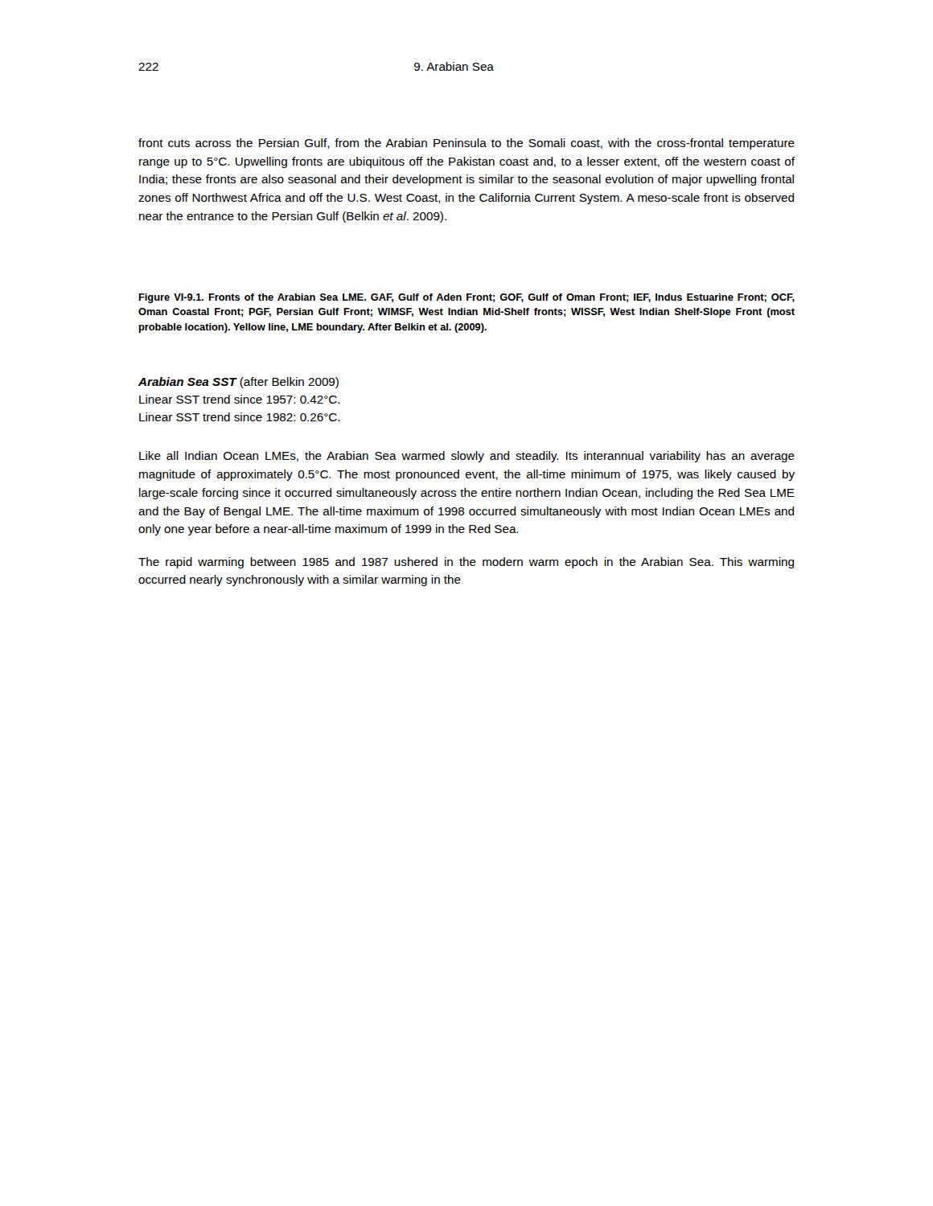222 9. Arabian Sea
front cuts across the Persian Gulf, from the Arabian Peninsula to the Somali coast, with the cross-frontal temperature range up to 5°C. Upwelling fronts are ubiquitous off the Pakistan coast and, to a lesser extent, off the western coast of India; these fronts are also seasonal and their development is similar to the seasonal evolution of major upwelling frontal zones off Northwest Africa and off the U.S. West Coast, in the California Current System. A meso-scale front is observed near the entrance to the Persian Gulf (Belkin et al. 2009).
Figure VI-9.1. Fronts of the Arabian Sea LME. GAF, Gulf of Aden Front; GOF, Gulf of Oman Front; IEF, Indus Estuarine Front; OCF, Oman Coastal Front; PGF, Persian Gulf Front; WIMSF, West Indian Mid-Shelf fronts; WISSF, West Indian Shelf-Slope Front (most probable location). Yellow line, LME boundary. After Belkin et al. (2009).
Arabian Sea SST (after Belkin 2009)
Linear SST trend since 1957: 0.42°C.
Linear SST trend since 1982: 0.26°C.
Like all Indian Ocean LMEs, the Arabian Sea warmed slowly and steadily. Its interannual variability has an average magnitude of approximately 0.5°C. The most pronounced event, the all-time minimum of 1975, was likely caused by large-scale forcing since it occurred simultaneously across the entire northern Indian Ocean, including the Red Sea LME and the Bay of Bengal LME. The all-time maximum of 1998 occurred simultaneously with most Indian Ocean LMEs and only one year before a near-all-time maximum of 1999 in the Red Sea.
The rapid warming between 1985 and 1987 ushered in the modern warm epoch in the Arabian Sea. This warming occurred nearly synchronously with a similar warming in the